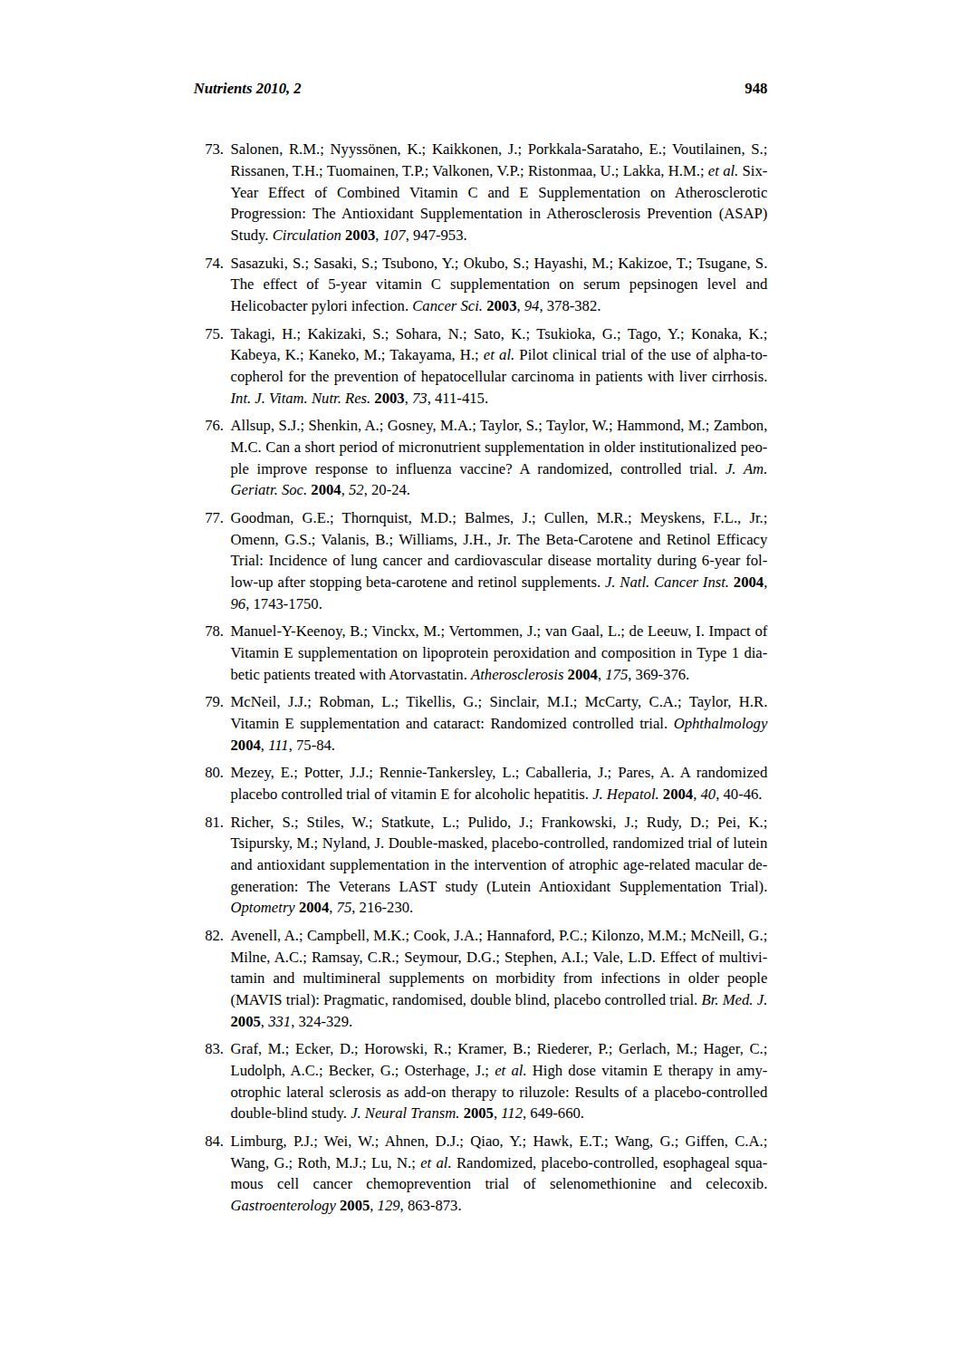Nutrients 2010, 2
948
73. Salonen, R.M.; Nyyssönen, K.; Kaikkonen, J.; Porkkala-Sarataho, E.; Voutilainen, S.; Rissanen, T.H.; Tuomainen, T.P.; Valkonen, V.P.; Ristonmaa, U.; Lakka, H.M.; et al. Six-Year Effect of Combined Vitamin C and E Supplementation on Atherosclerotic Progression: The Antioxidant Supplementation in Atherosclerosis Prevention (ASAP) Study. Circulation 2003, 107, 947-953.
74. Sasazuki, S.; Sasaki, S.; Tsubono, Y.; Okubo, S.; Hayashi, M.; Kakizoe, T.; Tsugane, S. The effect of 5-year vitamin C supplementation on serum pepsinogen level and Helicobacter pylori infection. Cancer Sci. 2003, 94, 378-382.
75. Takagi, H.; Kakizaki, S.; Sohara, N.; Sato, K.; Tsukioka, G.; Tago, Y.; Konaka, K.; Kabeya, K.; Kaneko, M.; Takayama, H.; et al. Pilot clinical trial of the use of alpha-tocopherol for the prevention of hepatocellular carcinoma in patients with liver cirrhosis. Int. J. Vitam. Nutr. Res. 2003, 73, 411-415.
76. Allsup, S.J.; Shenkin, A.; Gosney, M.A.; Taylor, S.; Taylor, W.; Hammond, M.; Zambon, M.C. Can a short period of micronutrient supplementation in older institutionalized people improve response to influenza vaccine? A randomized, controlled trial. J. Am. Geriatr. Soc. 2004, 52, 20-24.
77. Goodman, G.E.; Thornquist, M.D.; Balmes, J.; Cullen, M.R.; Meyskens, F.L., Jr.; Omenn, G.S.; Valanis, B.; Williams, J.H., Jr. The Beta-Carotene and Retinol Efficacy Trial: Incidence of lung cancer and cardiovascular disease mortality during 6-year follow-up after stopping beta-carotene and retinol supplements. J. Natl. Cancer Inst. 2004, 96, 1743-1750.
78. Manuel-Y-Keenoy, B.; Vinckx, M.; Vertommen, J.; van Gaal, L.; de Leeuw, I. Impact of Vitamin E supplementation on lipoprotein peroxidation and composition in Type 1 diabetic patients treated with Atorvastatin. Atherosclerosis 2004, 175, 369-376.
79. McNeil, J.J.; Robman, L.; Tikellis, G.; Sinclair, M.I.; McCarty, C.A.; Taylor, H.R. Vitamin E supplementation and cataract: Randomized controlled trial. Ophthalmology 2004, 111, 75-84.
80. Mezey, E.; Potter, J.J.; Rennie-Tankersley, L.; Caballeria, J.; Pares, A. A randomized placebo controlled trial of vitamin E for alcoholic hepatitis. J. Hepatol. 2004, 40, 40-46.
81. Richer, S.; Stiles, W.; Statkute, L.; Pulido, J.; Frankowski, J.; Rudy, D.; Pei, K.; Tsipursky, M.; Nyland, J. Double-masked, placebo-controlled, randomized trial of lutein and antioxidant supplementation in the intervention of atrophic age-related macular degeneration: The Veterans LAST study (Lutein Antioxidant Supplementation Trial). Optometry 2004, 75, 216-230.
82. Avenell, A.; Campbell, M.K.; Cook, J.A.; Hannaford, P.C.; Kilonzo, M.M.; McNeill, G.; Milne, A.C.; Ramsay, C.R.; Seymour, D.G.; Stephen, A.I.; Vale, L.D. Effect of multivitamin and multimineral supplements on morbidity from infections in older people (MAVIS trial): Pragmatic, randomised, double blind, placebo controlled trial. Br. Med. J. 2005, 331, 324-329.
83. Graf, M.; Ecker, D.; Horowski, R.; Kramer, B.; Riederer, P.; Gerlach, M.; Hager, C.; Ludolph, A.C.; Becker, G.; Osterhage, J.; et al. High dose vitamin E therapy in amyotrophic lateral sclerosis as add-on therapy to riluzole: Results of a placebo-controlled double-blind study. J. Neural Transm. 2005, 112, 649-660.
84. Limburg, P.J.; Wei, W.; Ahnen, D.J.; Qiao, Y.; Hawk, E.T.; Wang, G.; Giffen, C.A.; Wang, G.; Roth, M.J.; Lu, N.; et al. Randomized, placebo-controlled, esophageal squamous cell cancer chemoprevention trial of selenomethionine and celecoxib. Gastroenterology 2005, 129, 863-873.